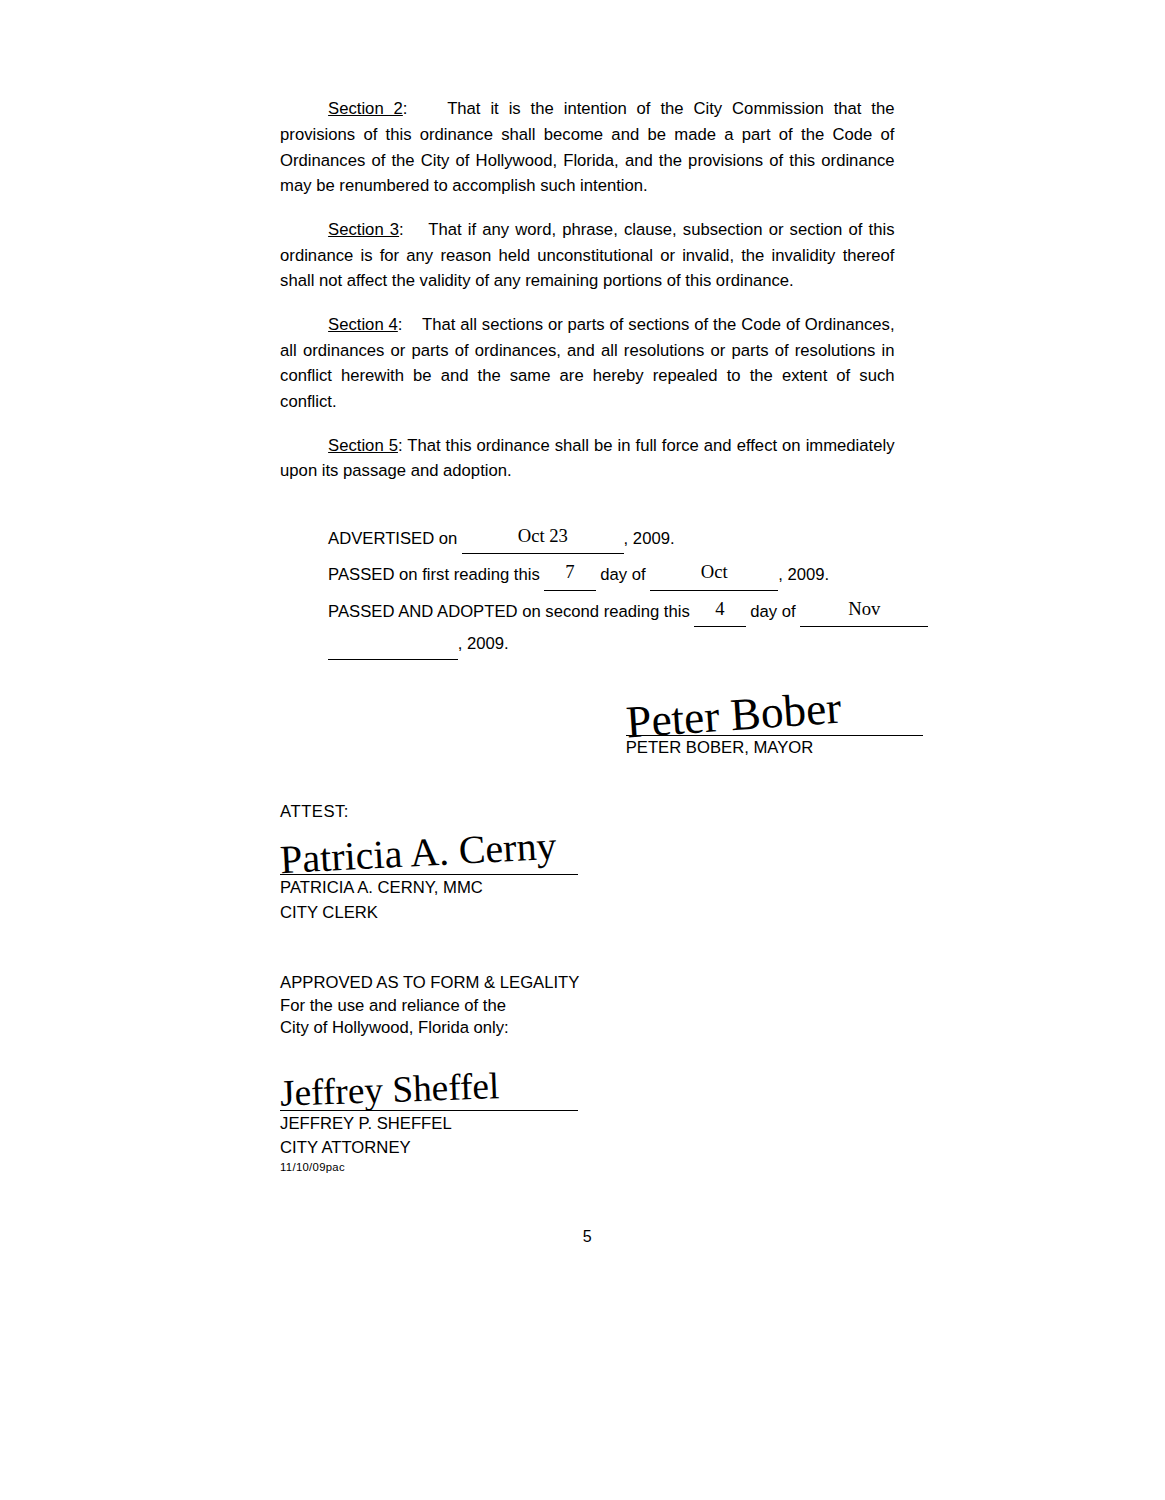Section 2: That it is the intention of the City Commission that the provisions of this ordinance shall become and be made a part of the Code of Ordinances of the City of Hollywood, Florida, and the provisions of this ordinance may be renumbered to accomplish such intention.
Section 3: That if any word, phrase, clause, subsection or section of this ordinance is for any reason held unconstitutional or invalid, the invalidity thereof shall not affect the validity of any remaining portions of this ordinance.
Section 4: That all sections or parts of sections of the Code of Ordinances, all ordinances or parts of ordinances, and all resolutions or parts of resolutions in conflict herewith be and the same are hereby repealed to the extent of such conflict.
Section 5: That this ordinance shall be in full force and effect on immediately upon its passage and adoption.
ADVERTISED on Oct 23, 2009.
PASSED on first reading this 7 day of Oct, 2009.
PASSED AND ADOPTED on second reading this 4 day of Nov
, 2009.
Peter Bober
PETER BOBER, MAYOR
ATTEST:
Patricia A. Cerny
PATRICIA A. CERNY, MMC
CITY CLERK
APPROVED AS TO FORM & LEGALITY
For the use and reliance of the
City of Hollywood, Florida only:
Jeffrey Sheffel
JEFFREY P. SHEFFEL
CITY ATTORNEY
11/10/09pac
5